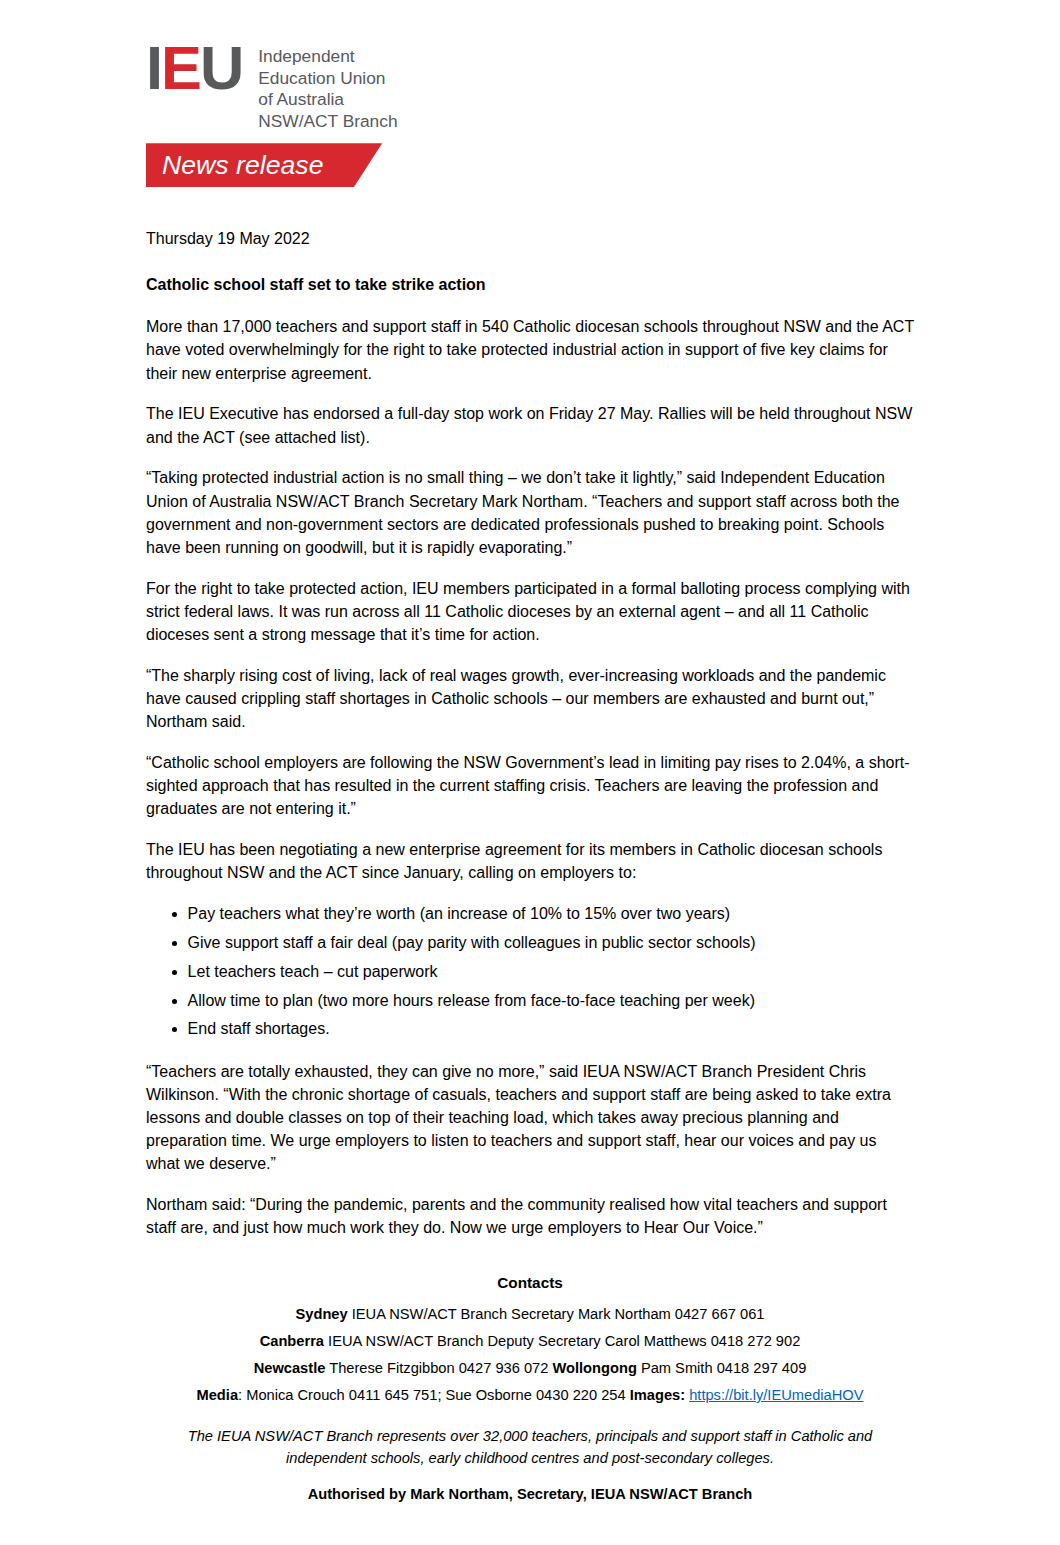IEU
Independent
Education Union
of Australia
NSW/ACT Branch
News release
Thursday 19 May 2022
Catholic school staff set to take strike action
More than 17,000 teachers and support staff in 540 Catholic diocesan schools throughout NSW and the ACT have voted overwhelmingly for the right to take protected industrial action in support of five key claims for their new enterprise agreement.
The IEU Executive has endorsed a full-day stop work on Friday 27 May. Rallies will be held throughout NSW and the ACT (see attached list).
“Taking protected industrial action is no small thing – we don’t take it lightly,” said Independent Education Union of Australia NSW/ACT Branch Secretary Mark Northam. “Teachers and support staff across both the government and non-government sectors are dedicated professionals pushed to breaking point. Schools have been running on goodwill, but it is rapidly evaporating.”
For the right to take protected action, IEU members participated in a formal balloting process complying with strict federal laws. It was run across all 11 Catholic dioceses by an external agent – and all 11 Catholic dioceses sent a strong message that it’s time for action.
“The sharply rising cost of living, lack of real wages growth, ever-increasing workloads and the pandemic have caused crippling staff shortages in Catholic schools – our members are exhausted and burnt out,” Northam said.
“Catholic school employers are following the NSW Government’s lead in limiting pay rises to 2.04%, a short-sighted approach that has resulted in the current staffing crisis. Teachers are leaving the profession and graduates are not entering it.”
The IEU has been negotiating a new enterprise agreement for its members in Catholic diocesan schools throughout NSW and the ACT since January, calling on employers to:
Pay teachers what they’re worth (an increase of 10% to 15% over two years)
Give support staff a fair deal (pay parity with colleagues in public sector schools)
Let teachers teach – cut paperwork
Allow time to plan (two more hours release from face-to-face teaching per week)
End staff shortages.
“Teachers are totally exhausted, they can give no more,” said IEUA NSW/ACT Branch President Chris Wilkinson. “With the chronic shortage of casuals, teachers and support staff are being asked to take extra lessons and double classes on top of their teaching load, which takes away precious planning and preparation time. We urge employers to listen to teachers and support staff, hear our voices and pay us what we deserve.”
Northam said: “During the pandemic, parents and the community realised how vital teachers and support staff are, and just how much work they do. Now we urge employers to Hear Our Voice.”
Contacts
Sydney IEUA NSW/ACT Branch Secretary Mark Northam 0427 667 061
Canberra IEUA NSW/ACT Branch Deputy Secretary Carol Matthews 0418 272 902
Newcastle Therese Fitzgibbon 0427 936 072 Wollongong Pam Smith 0418 297 409
Media: Monica Crouch 0411 645 751; Sue Osborne 0430 220 254 Images: https://bit.ly/IEUmediaHOV
The IEUA NSW/ACT Branch represents over 32,000 teachers, principals and support staff in Catholic and independent schools, early childhood centres and post-secondary colleges.
Authorised by Mark Northam, Secretary, IEUA NSW/ACT Branch